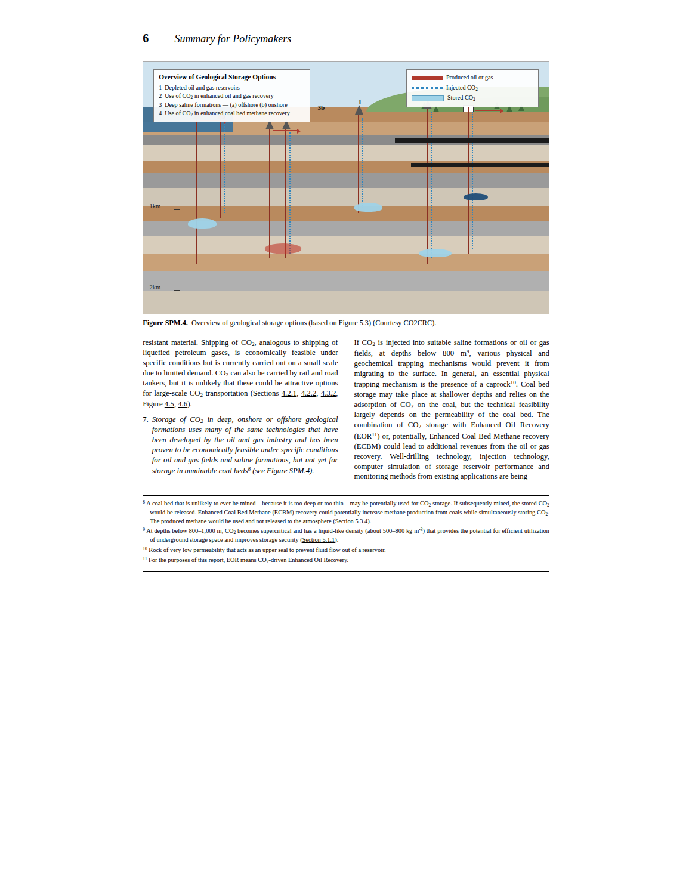6 Summary for Policymakers
1km
2km
2
3a
3b
1
4
Overview of Geological Storage Options
1 Depleted oil and gas reservoirs
2 Use of CO2 in enhanced oil and gas recovery
3 Deep saline formations — (a) offshore (b) onshore
4 Use of CO2 in enhanced coal bed methane recovery
Produced oil or gas
Injected CO2
Stored CO2
Figure SPM.4. Overview of geological storage options (based on Figure 5.3) (Courtesy CO2CRC).
resistant material. Shipping of CO2, analogous to shipping of liquefied petroleum gases, is economically feasible under specific conditions but is currently carried out on a small scale due to limited demand. CO2 can also be carried by rail and road tankers, but it is unlikely that these could be attractive options for large-scale CO2 transportation (Sections 4.2.1, 4.2.2, 4.3.2, Figure 4.5, 4.6).
7. Storage of CO2 in deep, onshore or offshore geological formations uses many of the same technologies that have been developed by the oil and gas industry and has been proven to be economically feasible under specific conditions for oil and gas fields and saline formations, but not yet for storage in unminable coal beds8 (see Figure SPM.4).
If CO2 is injected into suitable saline formations or oil or gas fields, at depths below 800 m9, various physical and geochemical trapping mechanisms would prevent it from migrating to the surface. In general, an essential physical trapping mechanism is the presence of a caprock10. Coal bed storage may take place at shallower depths and relies on the adsorption of CO2 on the coal, but the technical feasibility largely depends on the permeability of the coal bed. The combination of CO2 storage with Enhanced Oil Recovery (EOR11) or, potentially, Enhanced Coal Bed Methane recovery (ECBM) could lead to additional revenues from the oil or gas recovery. Well-drilling technology, injection technology, computer simulation of storage reservoir performance and monitoring methods from existing applications are being
8 A coal bed that is unlikely to ever be mined – because it is too deep or too thin – may be potentially used for CO2 storage. If subsequently mined, the stored CO2 would be released. Enhanced Coal Bed Methane (ECBM) recovery could potentially increase methane production from coals while simultaneously storing CO2. The produced methane would be used and not released to the atmosphere (Section 5.3.4).
9 At depths below 800–1,000 m, CO2 becomes supercritical and has a liquid-like density (about 500–800 kg m-3) that provides the potential for efficient utilization of underground storage space and improves storage security (Section 5.1.1).
10 Rock of very low permeability that acts as an upper seal to prevent fluid flow out of a reservoir.
11 For the purposes of this report, EOR means CO2-driven Enhanced Oil Recovery.